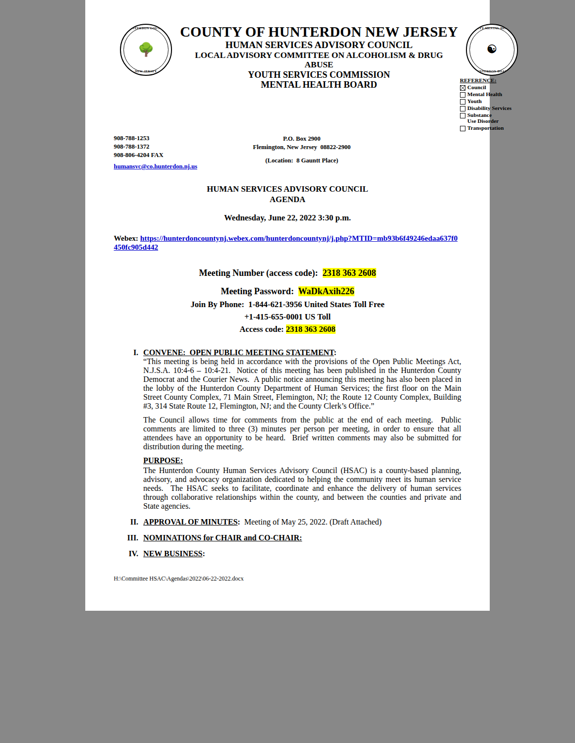HUNTERDON COUNTY
🌳
NEW JERSEY
COUNTY OF HUNTERDON NEW JERSEY
HUMAN SERVICES ADVISORY COUNCIL
LOCAL ADVISORY COMMITTEE ON ALCOHOLISM & DRUG ABUSE
YOUTH SERVICES COMMISSION
MENTAL HEALTH BOARD
COUNTY MENTAL HEALTH
☯
HUNTERDON BOARD
REFERENCE:
Council
Mental Health
Youth
Disability Services
Substance
Use Disorder
Transportation
908-788-1253
908-788-1372
908-806-4204 FAX
humansvc@co.hunterdon.nj.us
P.O. Box 2900
Flemington, New Jersey 08822-2900
(Location: 8 Gauntt Place)
HUMAN SERVICES ADVISORY COUNCIL
AGENDA
Wednesday, June 22, 2022 3:30 p.m.
Webex: https://hunterdoncountynj.webex.com/hunterdoncountynj/j.php?MTID=mb93b6f49246edaa637f0450fc905d442
Meeting Number (access code): 2318 363 2608
Meeting Password: WaDkAxih226
Join By Phone: 1-844-621-3956 United States Toll Free
+1-415-655-0001 US Toll
Access code: 2318 363 2608
I.
CONVENE: OPEN PUBLIC MEETING STATEMENT:
“This meeting is being held in accordance with the provisions of the Open Public Meetings Act, N.J.S.A. 10:4-6 – 10:4-21. Notice of this meeting has been published in the Hunterdon County Democrat and the Courier News. A public notice announcing this meeting has also been placed in the lobby of the Hunterdon County Department of Human Services; the first floor on the Main Street County Complex, 71 Main Street, Flemington, NJ; the Route 12 County Complex, Building #3, 314 State Route 12, Flemington, NJ; and the County Clerk’s Office.”
The Council allows time for comments from the public at the end of each meeting. Public comments are limited to three (3) minutes per person per meeting, in order to ensure that all attendees have an opportunity to be heard. Brief written comments may also be submitted for distribution during the meeting.
PURPOSE: The Hunterdon County Human Services Advisory Council (HSAC) is a county-based planning, advisory, and advocacy organization dedicated to helping the community meet its human service needs. The HSAC seeks to facilitate, coordinate and enhance the delivery of human services through collaborative relationships within the county, and between the counties and private and State agencies.
II.
APPROVAL OF MINUTES: Meeting of May 25, 2022. (Draft Attached)
III.
NOMINATIONS for CHAIR and CO-CHAIR:
IV.
NEW BUSINESS:
H:\Committee HSAC\Agendas\2022\06-22-2022.docx